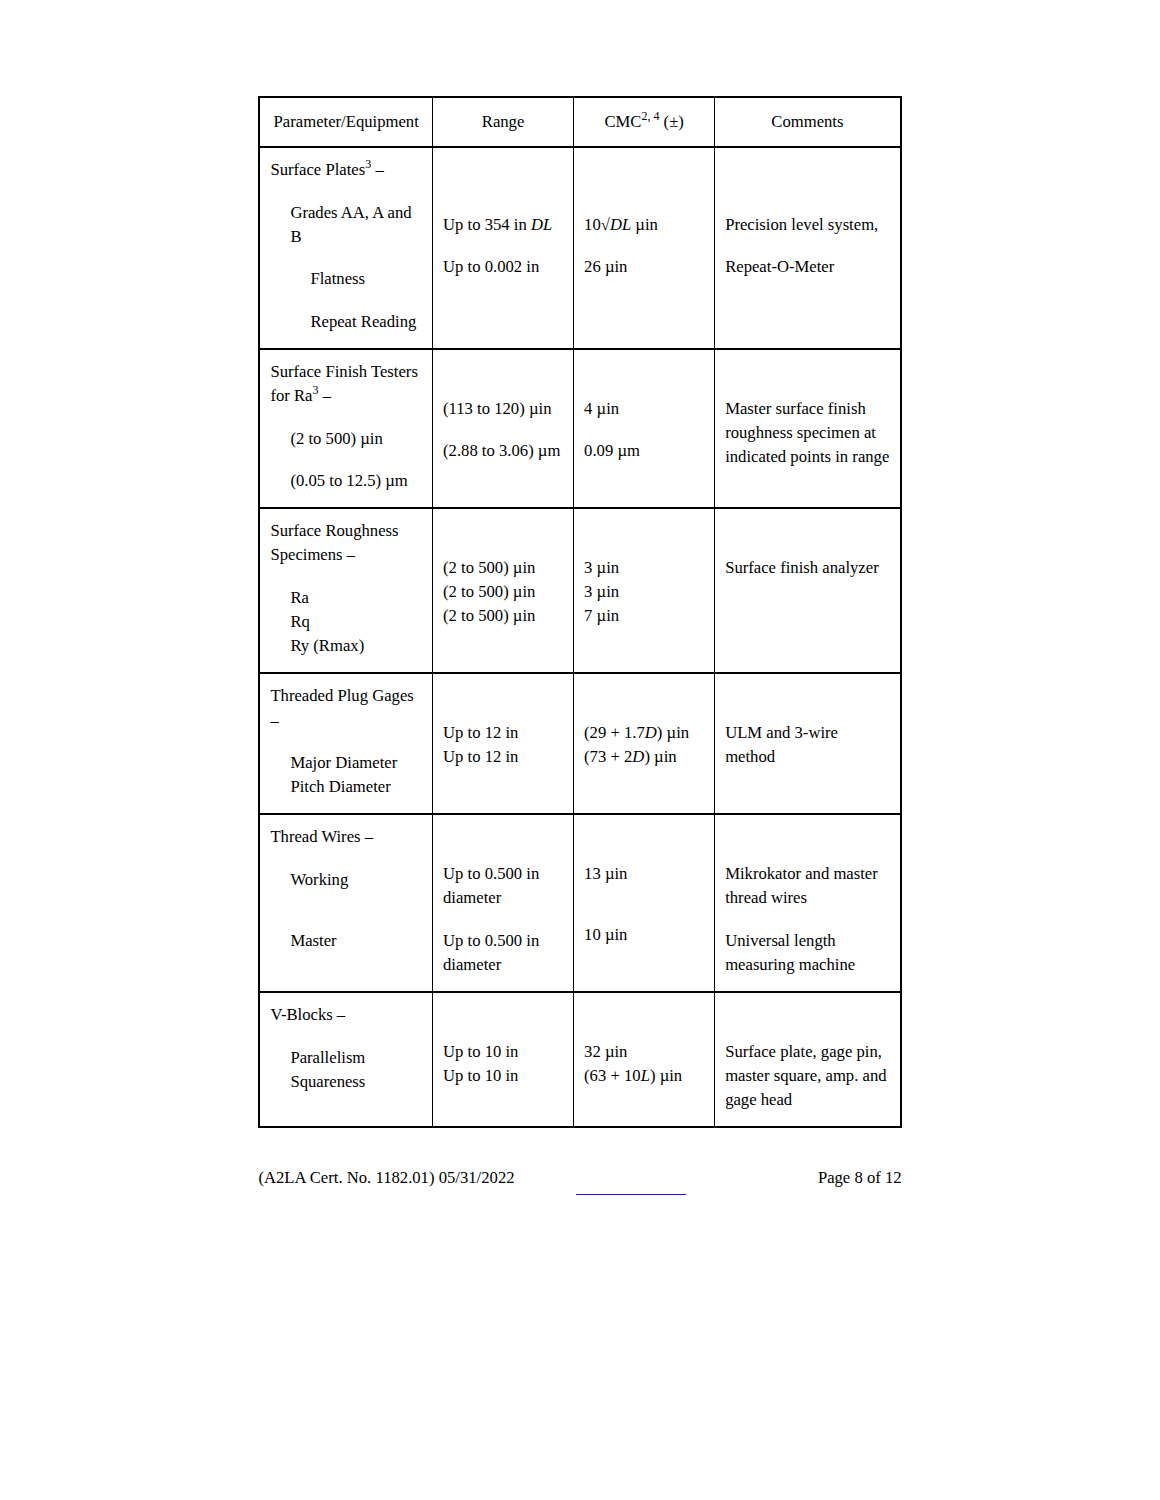| Parameter/Equipment | Range | CMC 2, 4 (±) | Comments |
| --- | --- | --- | --- |
| Surface Plates 3 – Grades AA, A and B Flatness Repeat Reading | Up to 354 in DL Up to 0.002 in | 10√ DL µin 26 µin | Precision level system, Repeat-O-Meter |
| Surface Finish Testers for Ra 3 – (2 to 500) µin (0.05 to 12.5) µm | (113 to 120) µin (2.88 to 3.06) µm | 4 µin 0.09 µm | Master surface finish roughness specimen at indicated points in range |
| Surface Roughness Specimens – Ra Rq Ry (Rmax) | (2 to 500) µin (2 to 500) µin (2 to 500) µin | 3 µin 3 µin 7 µin | Surface finish analyzer |
| Threaded Plug Gages – Major Diameter Pitch Diameter | Up to 12 in Up to 12 in | (29 + 1.7 D ) µin (73 + 2 D ) µin | ULM and 3-wire method |
| Thread Wires – Working Master | Up to 0.500 in diameter Up to 0.500 in diameter | 13 µin 10 µin | Mikrokator and master thread wires Universal length measuring machine |
| V-Blocks – Parallelism Squareness | Up to 10 in Up to 10 in | 32 µin (63 + 10 L ) µin | Surface plate, gage pin, master square, amp. and gage head |
(A2LA Cert. No. 1182.01) 05/31/2022 Page 8 of 12